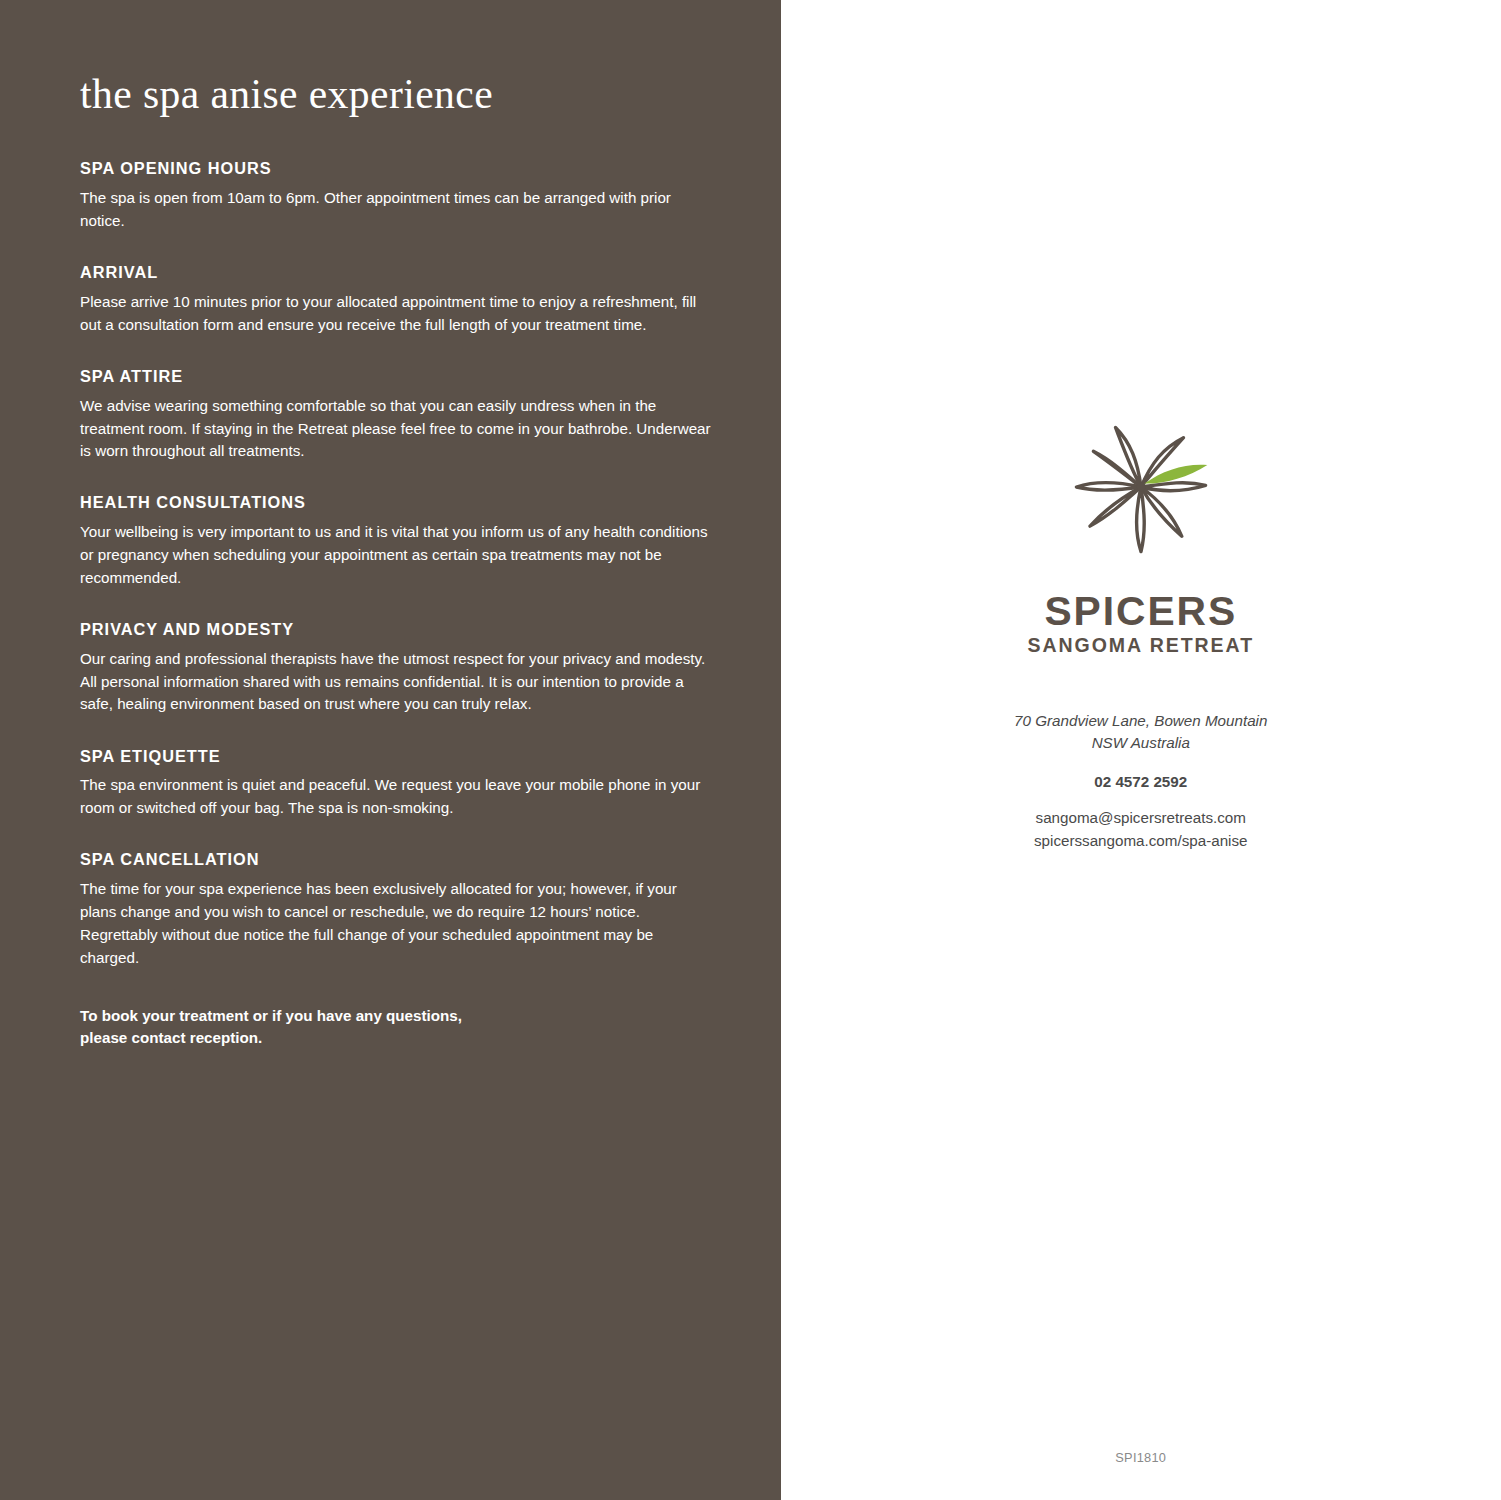the spa anise experience
Spa Opening Hours
The spa is open from 10am to 6pm. Other appointment times can be arranged with prior notice.
Arrival
Please arrive 10 minutes prior to your allocated appointment time to enjoy a refreshment, fill out a consultation form and ensure you receive the full length of your treatment time.
Spa Attire
We advise wearing something comfortable so that you can easily undress when in the treatment room. If staying in the Retreat please feel free to come in your bathrobe. Underwear is worn throughout all treatments.
Health Consultations
Your wellbeing is very important to us and it is vital that you inform us of any health conditions or pregnancy when scheduling your appointment as certain spa treatments may not be recommended.
Privacy and Modesty
Our caring and professional therapists have the utmost respect for your privacy and modesty. All personal information shared with us remains confidential. It is our intention to provide a safe, healing environment based on trust where you can truly relax.
Spa Etiquette
The spa environment is quiet and peaceful. We request you leave your mobile phone in your room or switched off your bag. The spa is non-smoking.
Spa Cancellation
The time for your spa experience has been exclusively allocated for you; however, if your plans change and you wish to cancel or reschedule, we do require 12 hours’ notice. Regrettably without due notice the full change of your scheduled appointment may be charged.
To book your treatment or if you have any questions,
please contact reception.
SPICERS SANGOMA RETREAT
70 Grandview Lane, Bowen Mountain
NSW Australia
02 4572 2592
sangoma@spicersretreats.com spicerssangoma.com/spa-anise
SPI1810